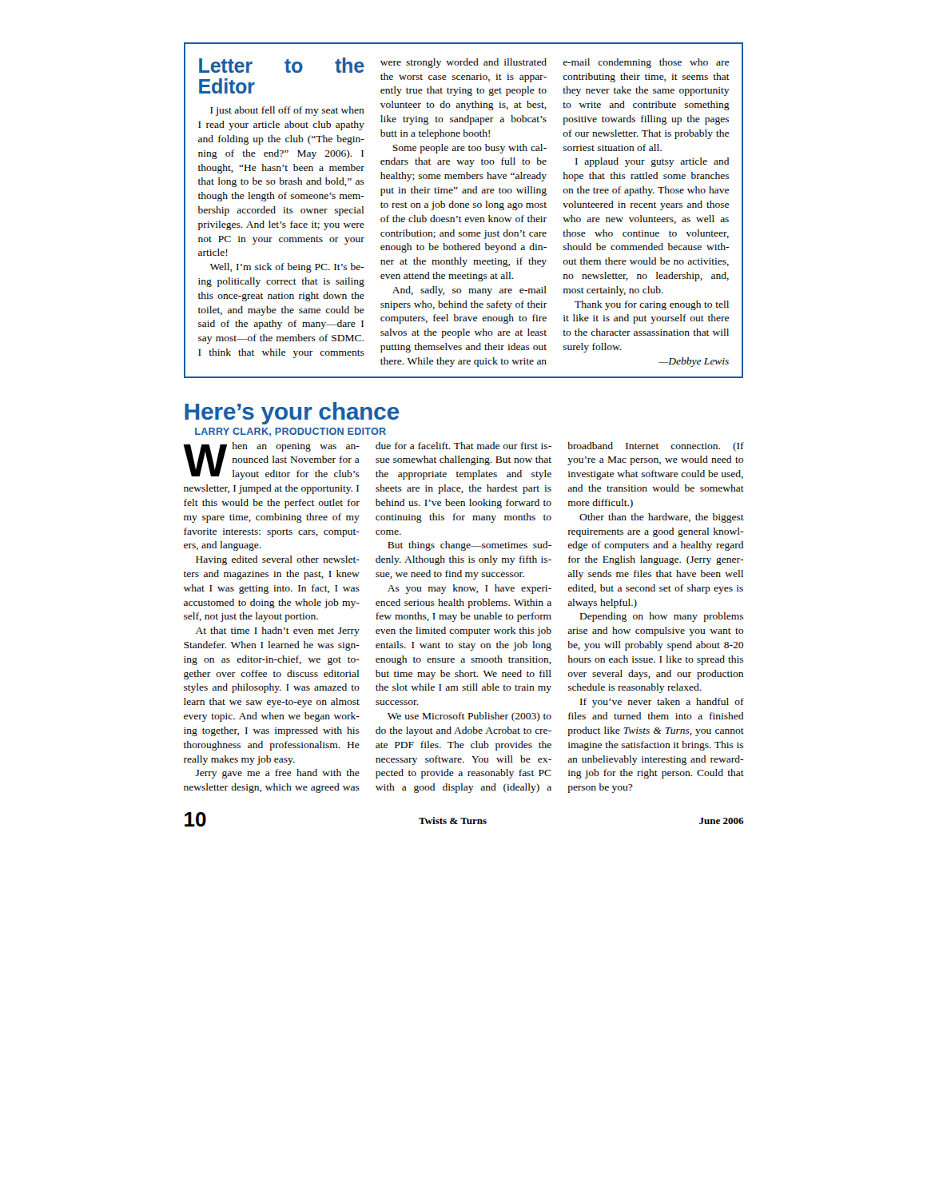Letter to the Editor
I just about fell off of my seat when I read your article about club apathy and folding up the club (“The beginning of the end?” May 2006). I thought, “He hasn’t been a member that long to be so brash and bold,” as though the length of someone’s membership accorded its owner special privileges. And let’s face it; you were not PC in your comments or your article!
Well, I’m sick of being PC. It’s being politically correct that is sailing this once-great nation right down the toilet, and maybe the same could be said of the apathy of many—dare I say most—of the members of SDMC. I think that while your comments were strongly worded and illustrated the worst case scenario, it is apparently true that trying to get people to volunteer to do anything is, at best, like trying to sandpaper a bobcat’s butt in a telephone booth!
Some people are too busy with calendars that are way too full to be healthy; some members have “already put in their time” and are too willing to rest on a job done so long ago most of the club doesn’t even know of their contribution; and some just don’t care enough to be bothered beyond a dinner at the monthly meeting, if they even attend the meetings at all.
And, sadly, so many are e-mail snipers who, behind the safety of their computers, feel brave enough to fire salvos at the people who are at least putting themselves and their ideas out there. While they are quick to write an e-mail condemning those who are contributing their time, it seems that they never take the same opportunity to write and contribute something positive towards filling up the pages of our newsletter. That is probably the sorriest situation of all.
I applaud your gutsy article and hope that this rattled some branches on the tree of apathy. Those who have volunteered in recent years and those who are new volunteers, as well as those who continue to volunteer, should be commended because without them there would be no activities, no newsletter, no leadership, and, most certainly, no club.
Thank you for caring enough to tell it like it is and put yourself out there to the character assassination that will surely follow.
—Debbye Lewis
Here’s your chance
Larry Clark, Production Editor
When an opening was announced last November for a layout editor for the club’s newsletter, I jumped at the opportunity. I felt this would be the perfect outlet for my spare time, combining three of my favorite interests: sports cars, computers, and language.
Having edited several other newsletters and magazines in the past, I knew what I was getting into. In fact, I was accustomed to doing the whole job myself, not just the layout portion.
At that time I hadn’t even met Jerry Standefer. When I learned he was signing on as editor-in-chief, we got together over coffee to discuss editorial styles and philosophy. I was amazed to learn that we saw eye-to-eye on almost every topic. And when we began working together, I was impressed with his thoroughness and professionalism. He really makes my job easy.
Jerry gave me a free hand with the newsletter design, which we agreed was due for a facelift. That made our first issue somewhat challenging. But now that the appropriate templates and style sheets are in place, the hardest part is behind us. I’ve been looking forward to continuing this for many months to come.
But things change—sometimes suddenly. Although this is only my fifth issue, we need to find my successor.
As you may know, I have experienced serious health problems. Within a few months, I may be unable to perform even the limited computer work this job entails. I want to stay on the job long enough to ensure a smooth transition, but time may be short. We need to fill the slot while I am still able to train my successor.
We use Microsoft Publisher (2003) to do the layout and Adobe Acrobat to create PDF files. The club provides the necessary software. You will be expected to provide a reasonably fast PC with a good display and (ideally) a broadband Internet connection. (If you’re a Mac person, we would need to investigate what software could be used, and the transition would be somewhat more difficult.)
Other than the hardware, the biggest requirements are a good general knowledge of computers and a healthy regard for the English language. (Jerry generally sends me files that have been well edited, but a second set of sharp eyes is always helpful.)
Depending on how many problems arise and how compulsive you want to be, you will probably spend about 8-20 hours on each issue. I like to spread this over several days, and our production schedule is reasonably relaxed.
If you’ve never taken a handful of files and turned them into a finished product like Twists & Turns, you cannot imagine the satisfaction it brings. This is an unbelievably interesting and rewarding job for the right person. Could that person be you?
10
Twists & Turns
June 2006